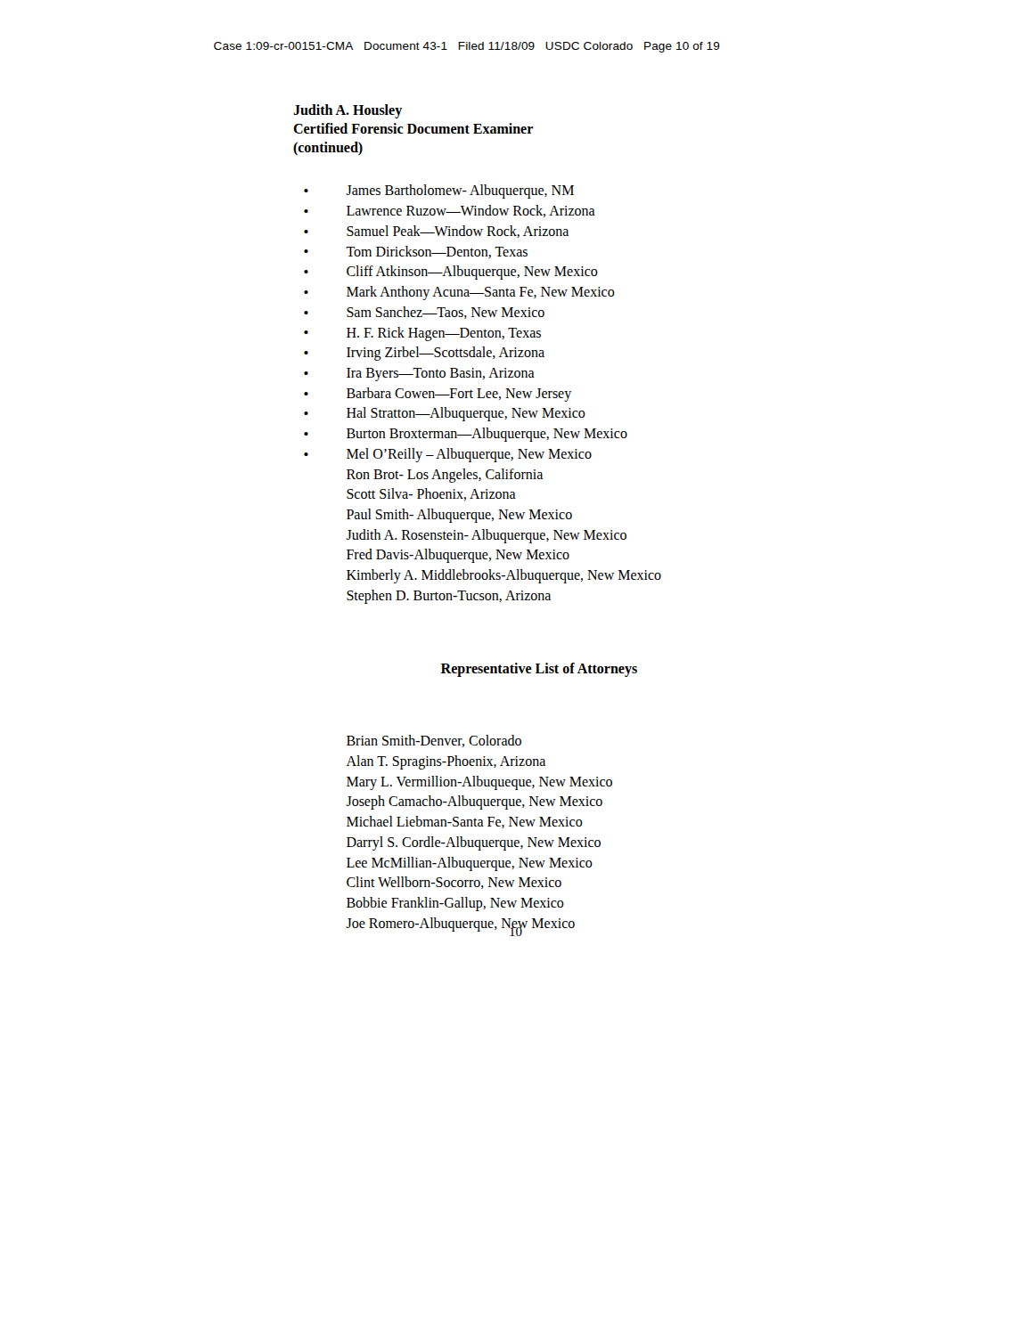Case 1:09-cr-00151-CMA Document 43-1 Filed 11/18/09 USDC Colorado Page 10 of 19
Judith A. Housley
Certified Forensic Document Examiner
(continued)
James Bartholomew- Albuquerque, NM
Lawrence Ruzow—Window Rock, Arizona
Samuel Peak—Window Rock, Arizona
Tom Dirickson—Denton, Texas
Cliff Atkinson—Albuquerque, New Mexico
Mark Anthony Acuna—Santa Fe, New Mexico
Sam Sanchez—Taos, New Mexico
H. F. Rick Hagen—Denton, Texas
Irving Zirbel—Scottsdale, Arizona
Ira Byers—Tonto Basin, Arizona
Barbara Cowen—Fort Lee, New Jersey
Hal Stratton—Albuquerque, New Mexico
Burton Broxterman—Albuquerque, New Mexico
Mel O’Reilly – Albuquerque, New Mexico
Ron Brot- Los Angeles, California
Scott Silva- Phoenix, Arizona
Paul Smith- Albuquerque, New Mexico
Judith A. Rosenstein- Albuquerque, New Mexico
Fred Davis-Albuquerque, New Mexico
Kimberly A. Middlebrooks-Albuquerque, New Mexico
Stephen D. Burton-Tucson, Arizona
Representative List of Attorneys
Brian Smith-Denver, Colorado
Alan T. Spragins-Phoenix, Arizona
Mary L. Vermillion-Albuqueque, New Mexico
Joseph Camacho-Albuquerque, New Mexico
Michael Liebman-Santa Fe, New Mexico
Darryl S. Cordle-Albuquerque, New Mexico
Lee McMillian-Albuquerque, New Mexico
Clint Wellborn-Socorro, New Mexico
Bobbie Franklin-Gallup, New Mexico
Joe Romero-Albuquerque, New Mexico
10